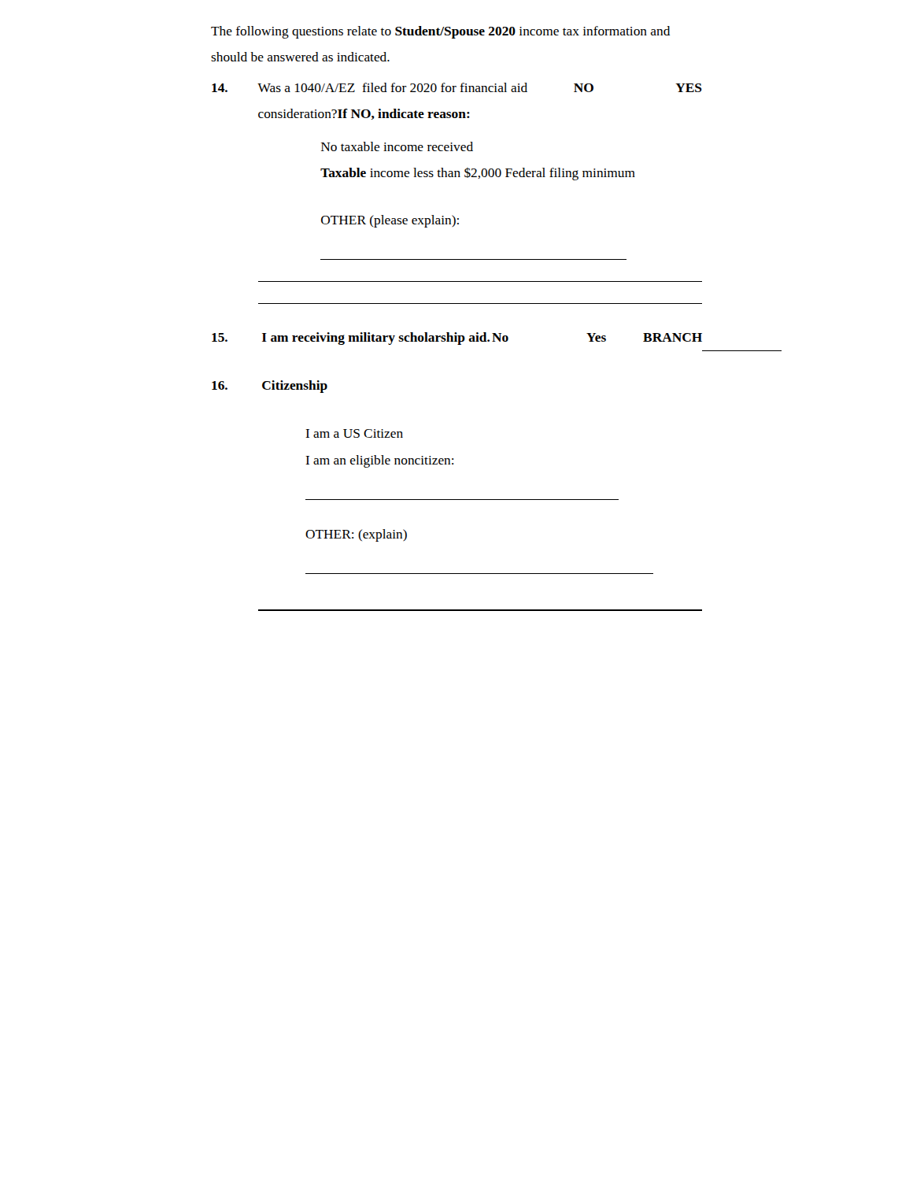The following questions relate to Student/Spouse 2020 income tax information and should be answered as indicated.
14.
Was a 1040/A/EZ filed for 2020 for financial aid consideration?If NO, indicate reason: NO YES
No taxable income received
Taxable income less than $2,000 Federal filing minimum
OTHER (please explain):
15.
I am receiving military scholarship aid.
No
Yes
BRANCH
16.
Citizenship
I am a US Citizen
I am an eligible noncitizen:
OTHER: (explain)